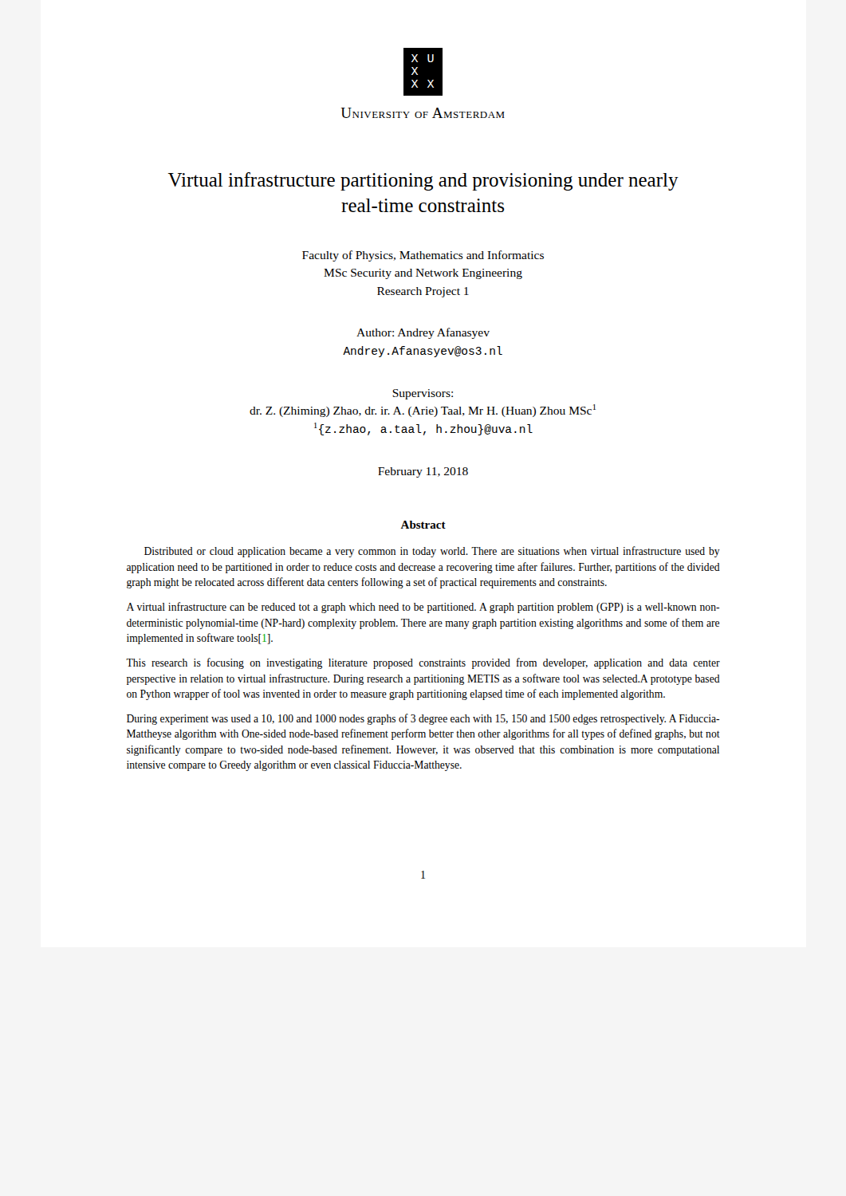X U
X
X X
University of Amsterdam
Virtual infrastructure partitioning and provisioning under nearly
real-time constraints
Faculty of Physics, Mathematics and Informatics
MSc Security and Network Engineering
Research Project 1
Author: Andrey Afanasyev
Andrey.Afanasyev@os3.nl
Supervisors:
dr. Z. (Zhiming) Zhao, dr. ir. A. (Arie) Taal, Mr H. (Huan) Zhou MSc1
1{z.zhao, a.taal, h.zhou}@uva.nl
February 11, 2018
Abstract
Distributed or cloud application became a very common in today world. There are situations when virtual infrastructure used by application need to be partitioned in order to reduce costs and decrease a recovering time after failures. Further, partitions of the divided graph might be relocated across different data centers following a set of practical requirements and constraints.
A virtual infrastructure can be reduced tot a graph which need to be partitioned. A graph partition problem (GPP) is a well-known non-deterministic polynomial-time (NP-hard) complexity problem. There are many graph partition existing algorithms and some of them are implemented in software tools[1].
This research is focusing on investigating literature proposed constraints provided from developer, application and data center perspective in relation to virtual infrastructure. During research a partitioning METIS as a software tool was selected.A prototype based on Python wrapper of tool was invented in order to measure graph partitioning elapsed time of each implemented algorithm.
During experiment was used a 10, 100 and 1000 nodes graphs of 3 degree each with 15, 150 and 1500 edges retrospectively. A Fiduccia-Mattheyse algorithm with One-sided node-based refinement perform better then other algorithms for all types of defined graphs, but not significantly compare to two-sided node-based refinement. However, it was observed that this combination is more computational intensive compare to Greedy algorithm or even classical Fiduccia-Mattheyse.
1